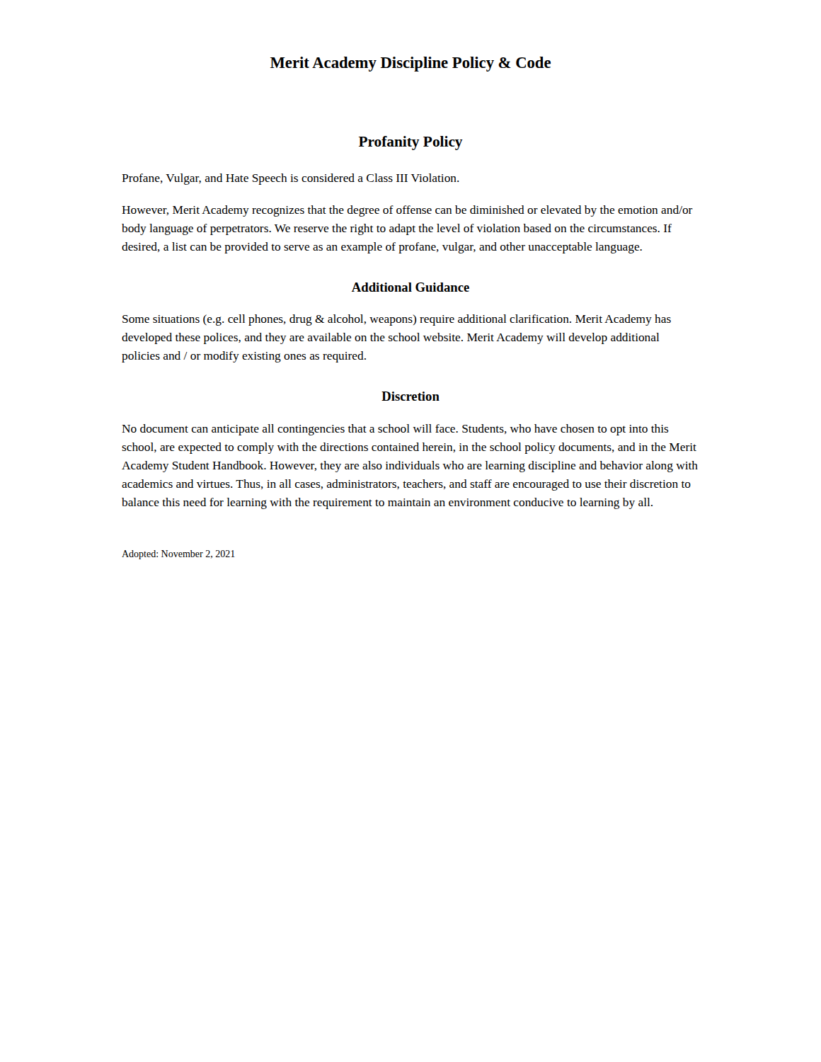Merit Academy Discipline Policy & Code
Profanity Policy
Profane, Vulgar, and Hate Speech is considered a Class III Violation.
However, Merit Academy recognizes that the degree of offense can be diminished or elevated by the emotion and/or body language of perpetrators. We reserve the right to adapt the level of violation based on the circumstances. If desired, a list can be provided to serve as an example of profane, vulgar, and other unacceptable language.
Additional Guidance
Some situations (e.g. cell phones, drug & alcohol, weapons) require additional clarification. Merit Academy has developed these polices, and they are available on the school website. Merit Academy will develop additional policies and / or modify existing ones as required.
Discretion
No document can anticipate all contingencies that a school will face. Students, who have chosen to opt into this school, are expected to comply with the directions contained herein, in the school policy documents, and in the Merit Academy Student Handbook. However, they are also individuals who are learning discipline and behavior along with academics and virtues. Thus, in all cases, administrators, teachers, and staff are encouraged to use their discretion to balance this need for learning with the requirement to maintain an environment conducive to learning by all.
Adopted: November 2, 2021